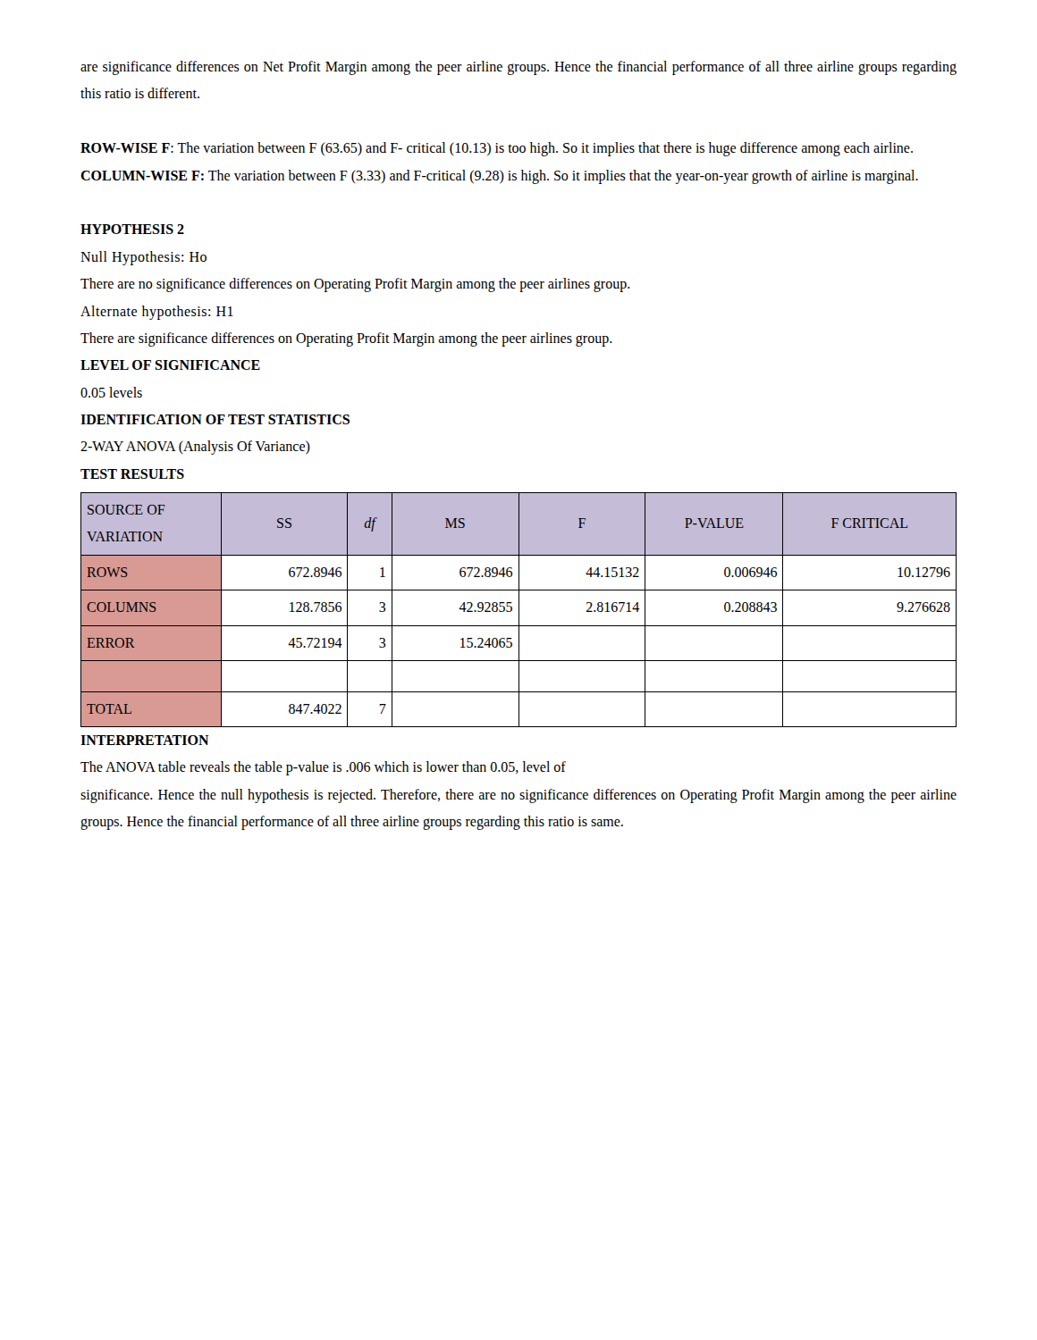are significance differences on Net Profit Margin among the peer airline groups. Hence the financial performance of all three airline groups regarding this ratio is different.
ROW-WISE F: The variation between F (63.65) and F- critical (10.13) is too high. So it implies that there is huge difference among each airline.
COLUMN-WISE F: The variation between F (3.33) and F-critical (9.28) is high. So it implies that the year-on-year growth of airline is marginal.
HYPOTHESIS 2
Null Hypothesis: Ho
There are no significance differences on Operating Profit Margin among the peer airlines group.
Alternate hypothesis: H1
There are significance differences on Operating Profit Margin among the peer airlines group.
LEVEL OF SIGNIFICANCE
0.05 levels
IDENTIFICATION OF TEST STATISTICS
2-WAY ANOVA (Analysis Of Variance)
TEST RESULTS
| SOURCE OF VARIATION | SS | df | MS | F | P-VALUE | F CRITICAL |
| --- | --- | --- | --- | --- | --- | --- |
| ROWS | 672.8946 | 1 | 672.8946 | 44.15132 | 0.006946 | 10.12796 |
| COLUMNS | 128.7856 | 3 | 42.92855 | 2.816714 | 0.208843 | 9.276628 |
| ERROR | 45.72194 | 3 | 15.24065 | | | |
| TOTAL | 847.4022 | 7 | | | | |
INTERPRETATION
The ANOVA table reveals the table p-value is .006 which is lower than 0.05, level of
significance. Hence the null hypothesis is rejected. Therefore, there are no significance differences on Operating Profit Margin among the peer airline groups. Hence the financial performance of all three airline groups regarding this ratio is same.